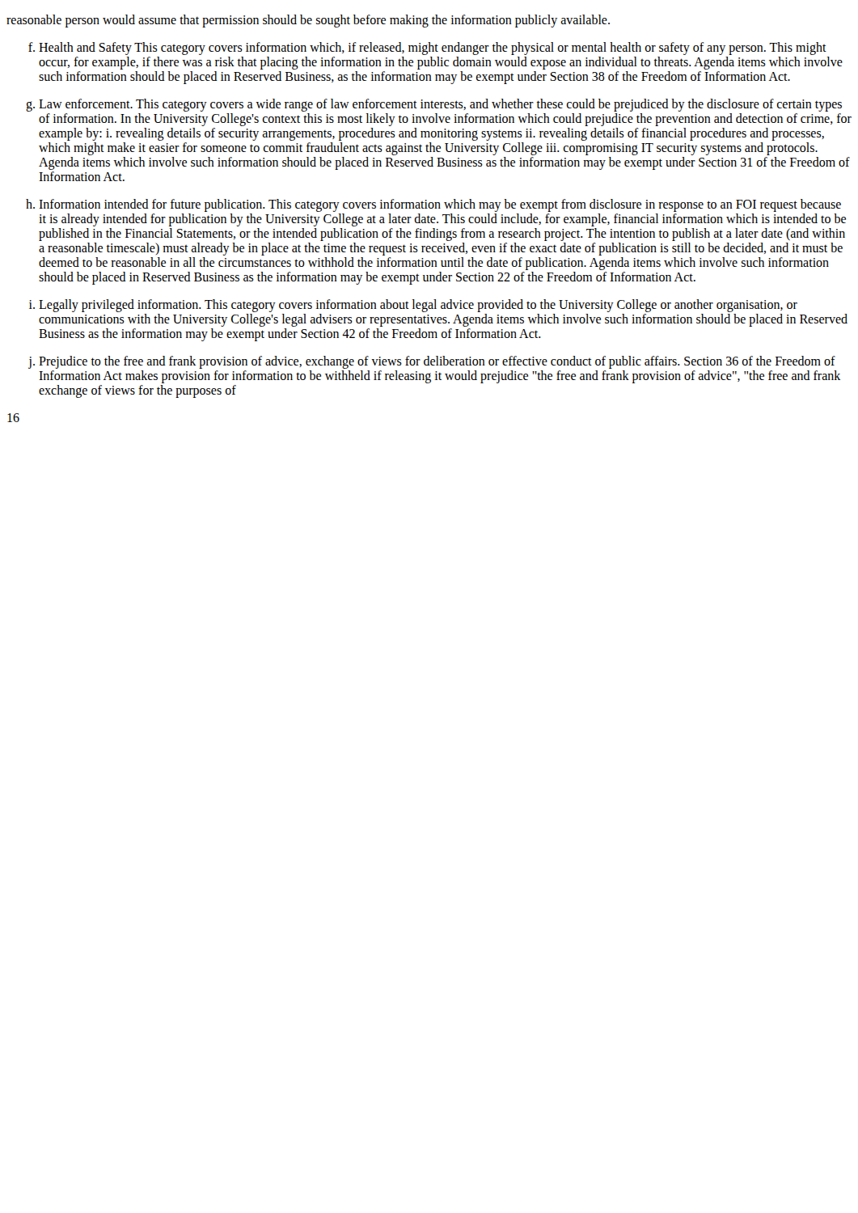reasonable person would assume that permission should be sought before making the information publicly available.
Health and Safety This category covers information which, if released, might endanger the physical or mental health or safety of any person. This might occur, for example, if there was a risk that placing the information in the public domain would expose an individual to threats. Agenda items which involve such information should be placed in Reserved Business, as the information may be exempt under Section 38 of the Freedom of Information Act.
Law enforcement. This category covers a wide range of law enforcement interests, and whether these could be prejudiced by the disclosure of certain types of information. In the University College's context this is most likely to involve information which could prejudice the prevention and detection of crime, for example by: i. revealing details of security arrangements, procedures and monitoring systems ii. revealing details of financial procedures and processes, which might make it easier for someone to commit fraudulent acts against the University College iii. compromising IT security systems and protocols. Agenda items which involve such information should be placed in Reserved Business as the information may be exempt under Section 31 of the Freedom of Information Act.
Information intended for future publication. This category covers information which may be exempt from disclosure in response to an FOI request because it is already intended for publication by the University College at a later date. This could include, for example, financial information which is intended to be published in the Financial Statements, or the intended publication of the findings from a research project. The intention to publish at a later date (and within a reasonable timescale) must already be in place at the time the request is received, even if the exact date of publication is still to be decided, and it must be deemed to be reasonable in all the circumstances to withhold the information until the date of publication. Agenda items which involve such information should be placed in Reserved Business as the information may be exempt under Section 22 of the Freedom of Information Act.
Legally privileged information. This category covers information about legal advice provided to the University College or another organisation, or communications with the University College's legal advisers or representatives. Agenda items which involve such information should be placed in Reserved Business as the information may be exempt under Section 42 of the Freedom of Information Act.
Prejudice to the free and frank provision of advice, exchange of views for deliberation or effective conduct of public affairs. Section 36 of the Freedom of Information Act makes provision for information to be withheld if releasing it would prejudice "the free and frank provision of advice", "the free and frank exchange of views for the purposes of
16